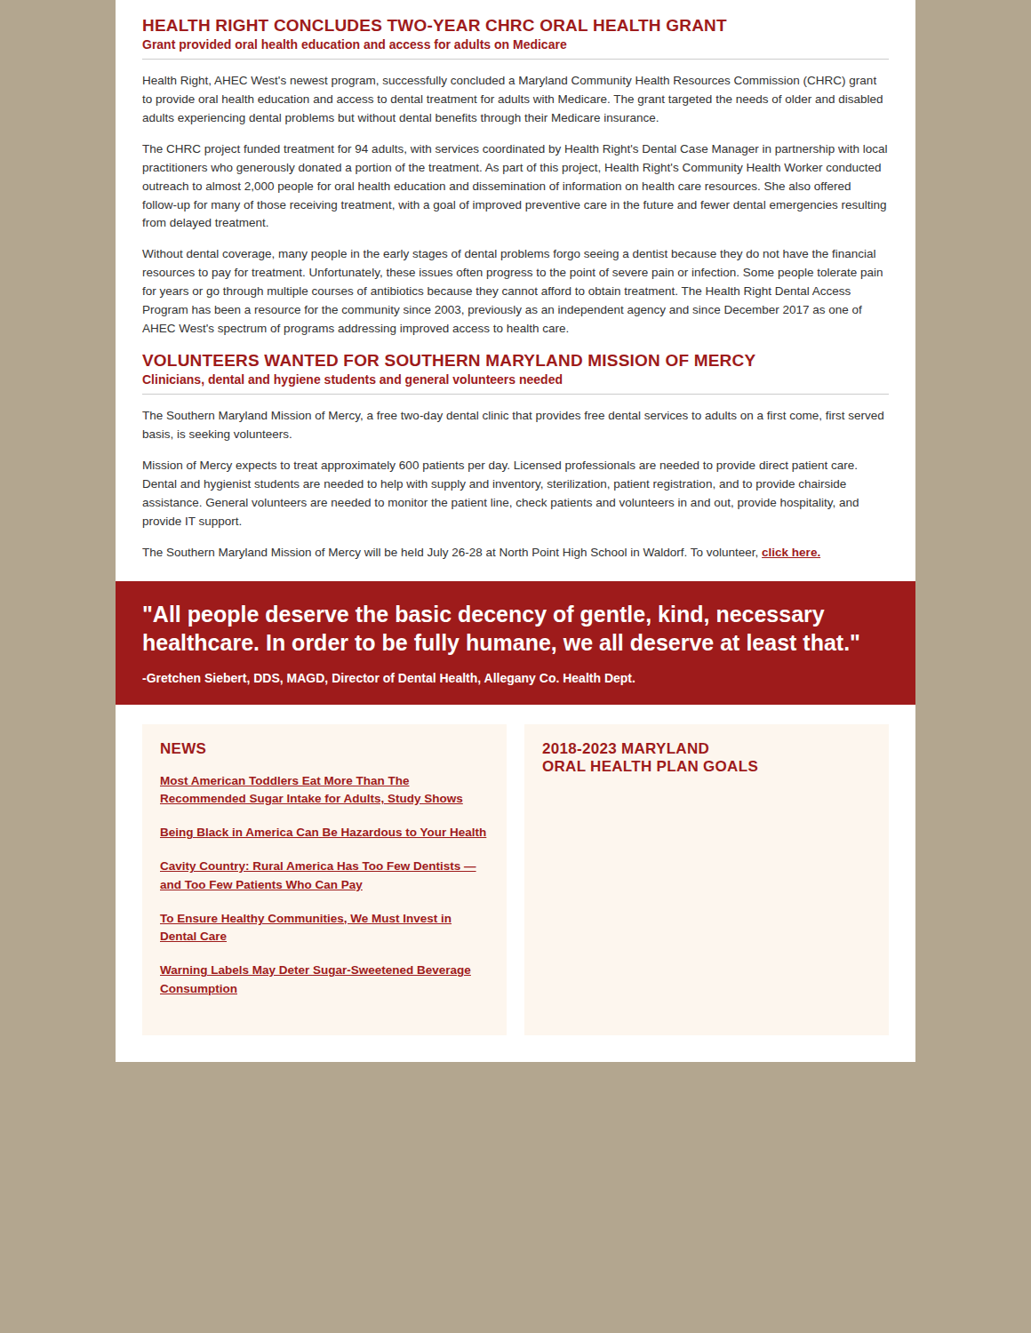HEALTH RIGHT CONCLUDES TWO-YEAR CHRC ORAL HEALTH GRANT
Grant provided oral health education and access for adults on Medicare
Health Right, AHEC West's newest program, successfully concluded a Maryland Community Health Resources Commission (CHRC) grant to provide oral health education and access to dental treatment for adults with Medicare. The grant targeted the needs of older and disabled adults experiencing dental problems but without dental benefits through their Medicare insurance.
The CHRC project funded treatment for 94 adults, with services coordinated by Health Right's Dental Case Manager in partnership with local practitioners who generously donated a portion of the treatment. As part of this project, Health Right's Community Health Worker conducted outreach to almost 2,000 people for oral health education and dissemination of information on health care resources. She also offered follow-up for many of those receiving treatment, with a goal of improved preventive care in the future and fewer dental emergencies resulting from delayed treatment.
Without dental coverage, many people in the early stages of dental problems forgo seeing a dentist because they do not have the financial resources to pay for treatment. Unfortunately, these issues often progress to the point of severe pain or infection. Some people tolerate pain for years or go through multiple courses of antibiotics because they cannot afford to obtain treatment. The Health Right Dental Access Program has been a resource for the community since 2003, previously as an independent agency and since December 2017 as one of AHEC West's spectrum of programs addressing improved access to health care.
VOLUNTEERS WANTED FOR SOUTHERN MARYLAND MISSION OF MERCY
Clinicians, dental and hygiene students and general volunteers needed
The Southern Maryland Mission of Mercy, a free two-day dental clinic that provides free dental services to adults on a first come, first served basis, is seeking volunteers.
Mission of Mercy expects to treat approximately 600 patients per day. Licensed professionals are needed to provide direct patient care. Dental and hygienist students are needed to help with supply and inventory, sterilization, patient registration, and to provide chairside assistance. General volunteers are needed to monitor the patient line, check patients and volunteers in and out, provide hospitality, and provide IT support.
The Southern Maryland Mission of Mercy will be held July 26-28 at North Point High School in Waldorf. To volunteer, click here.
"All people deserve the basic decency of gentle, kind, necessary healthcare. In order to be fully humane, we all deserve at least that."
-Gretchen Siebert, DDS, MAGD, Director of Dental Health, Allegany Co. Health Dept.
NEWS
Most American Toddlers Eat More Than The Recommended Sugar Intake for Adults, Study Shows
Being Black in America Can Be Hazardous to Your Health
Cavity Country: Rural America Has Too Few Dentists — and Too Few Patients Who Can Pay
To Ensure Healthy Communities, We Must Invest in Dental Care
Warning Labels May Deter Sugar-Sweetened Beverage Consumption
2018-2023 MARYLAND
ORAL HEALTH PLAN GOALS